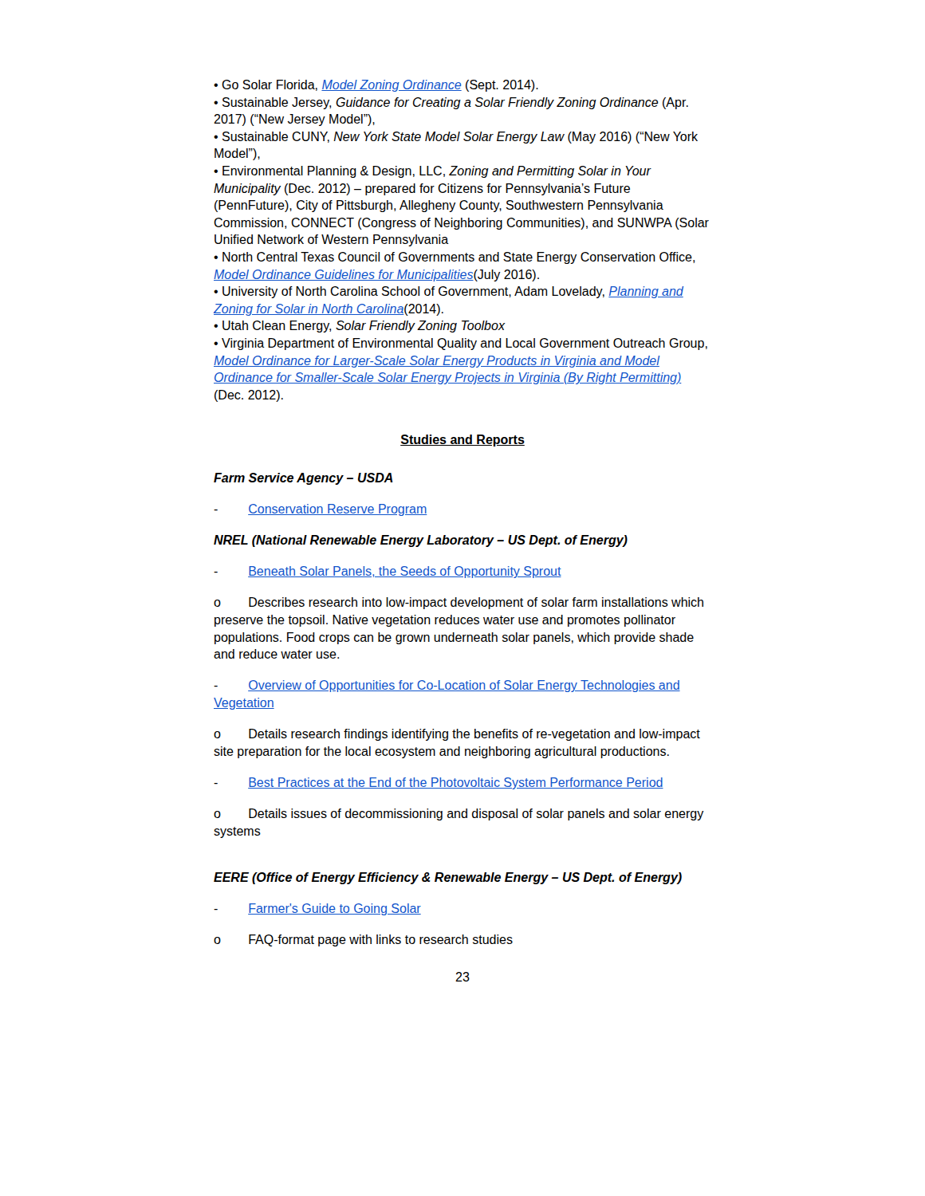• Go Solar Florida, Model Zoning Ordinance (Sept. 2014).
• Sustainable Jersey, Guidance for Creating a Solar Friendly Zoning Ordinance (Apr. 2017) (“New Jersey Model”),
• Sustainable CUNY, New York State Model Solar Energy Law (May 2016) (“New York Model”),
• Environmental Planning & Design, LLC, Zoning and Permitting Solar in Your Municipality (Dec. 2012) – prepared for Citizens for Pennsylvania’s Future (PennFuture), City of Pittsburgh, Allegheny County, Southwestern Pennsylvania Commission, CONNECT (Congress of Neighboring Communities), and SUNWPA (Solar Unified Network of Western Pennsylvania
• North Central Texas Council of Governments and State Energy Conservation Office, Model Ordinance Guidelines for Municipalities(July 2016).
• University of North Carolina School of Government, Adam Lovelady, Planning and Zoning for Solar in North Carolina(2014).
• Utah Clean Energy, Solar Friendly Zoning Toolbox
• Virginia Department of Environmental Quality and Local Government Outreach Group, Model Ordinance for Larger-Scale Solar Energy Products in Virginia and Model Ordinance for Smaller-Scale Solar Energy Projects in Virginia (By Right Permitting)(Dec. 2012).
Studies and Reports
Farm Service Agency – USDA
-Conservation Reserve Program
NREL (National Renewable Energy Laboratory – US Dept. of Energy)
-Beneath Solar Panels, the Seeds of Opportunity Sprout
o Describes research into low-impact development of solar farm installations which preserve the topsoil. Native vegetation reduces water use and promotes pollinator populations. Food crops can be grown underneath solar panels, which provide shade and reduce water use.
-Overview of Opportunities for Co-Location of Solar Energy Technologies and Vegetation
o Details research findings identifying the benefits of re-vegetation and low-impact site preparation for the local ecosystem and neighboring agricultural productions.
-Best Practices at the End of the Photovoltaic System Performance Period
o Details issues of decommissioning and disposal of solar panels and solar energy systems
EERE (Office of Energy Efficiency & Renewable Energy – US Dept. of Energy)
-Farmer's Guide to Going Solar
o FAQ-format page with links to research studies
23